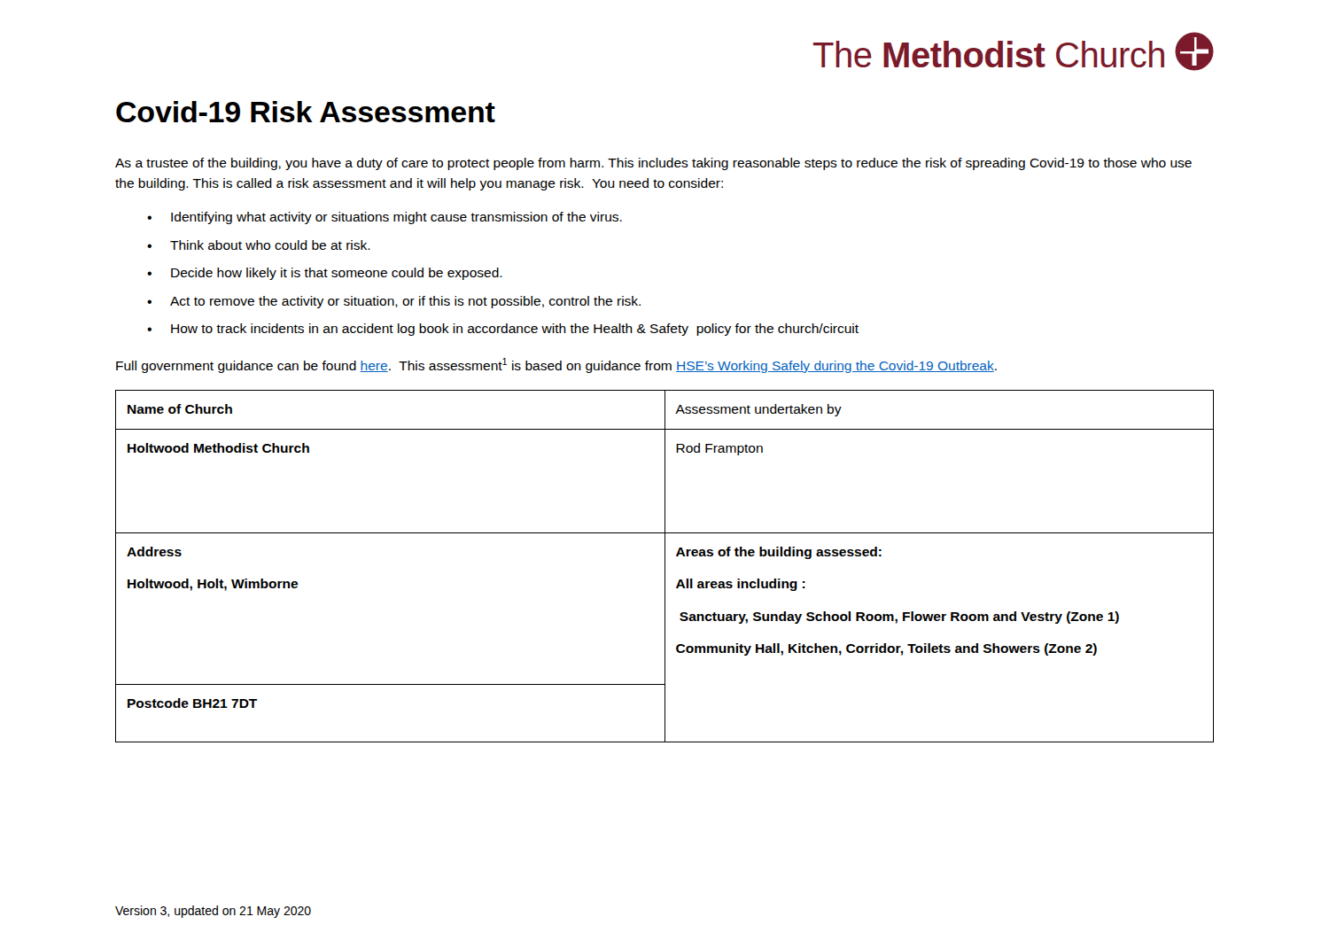The Methodist Church
Covid-19 Risk Assessment
As a trustee of the building, you have a duty of care to protect people from harm. This includes taking reasonable steps to reduce the risk of spreading Covid-19 to those who use the building. This is called a risk assessment and it will help you manage risk. You need to consider:
Identifying what activity or situations might cause transmission of the virus.
Think about who could be at risk.
Decide how likely it is that someone could be exposed.
Act to remove the activity or situation, or if this is not possible, control the risk.
How to track incidents in an accident log book in accordance with the Health & Safety policy for the church/circuit
Full government guidance can be found here. This assessment1 is based on guidance from HSE’s Working Safely during the Covid-19 Outbreak.
| Name of Church | Assessment undertaken by |
| Holtwood Methodist Church | Rod Frampton |
| Address Holtwood, Holt, Wimborne | Areas of the building assessed: All areas including : Sanctuary, Sunday School Room, Flower Room and Vestry (Zone 1) Community Hall, Kitchen, Corridor, Toilets and Showers (Zone 2) |
| Postcode BH21 7DT |
Version 3, updated on 21 May 2020